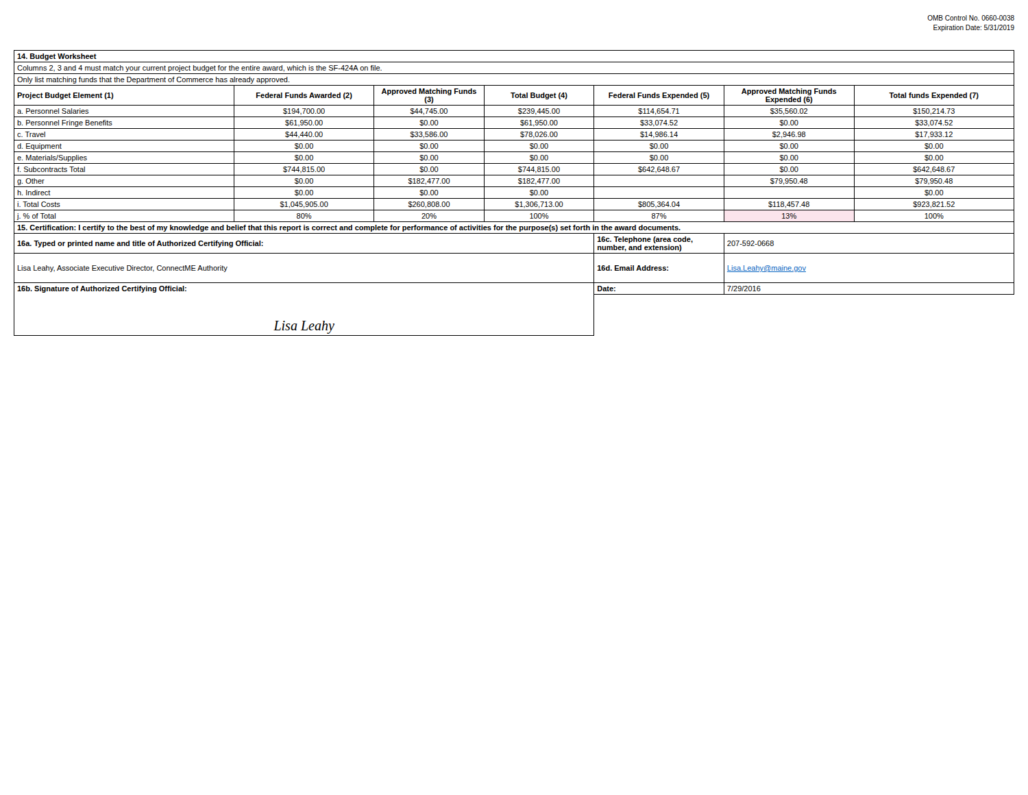OMB Control No. 0660-0038
Expiration Date: 5/31/2019
| 14. Budget Worksheet |
| Columns 2, 3 and 4 must match your current project budget for the entire award, which is the SF-424A on file. |
| Only list matching funds that the Department of Commerce has already approved. |
| Project Budget Element (1) | Federal Funds Awarded (2) | Approved Matching Funds (3) | Total Budget (4) | Federal Funds Expended (5) | Approved Matching Funds Expended (6) | Total funds Expended (7) |
| a. Personnel Salaries | $194,700.00 | $44,745.00 | $239,445.00 | $114,654.71 | $35,560.02 | $150,214.73 |
| b. Personnel Fringe Benefits | $61,950.00 | $0.00 | $61,950.00 | $33,074.52 | $0.00 | $33,074.52 |
| c. Travel | $44,440.00 | $33,586.00 | $78,026.00 | $14,986.14 | $2,946.98 | $17,933.12 |
| d. Equipment | $0.00 | $0.00 | $0.00 | $0.00 | $0.00 | $0.00 |
| e. Materials/Supplies | $0.00 | $0.00 | $0.00 | $0.00 | $0.00 | $0.00 |
| f. Subcontracts Total | $744,815.00 | $0.00 | $744,815.00 | $642,648.67 | $0.00 | $642,648.67 |
| g. Other | $0.00 | $182,477.00 | $182,477.00 | | $79,950.48 | $79,950.48 |
| h. Indirect | $0.00 | $0.00 | $0.00 | | | $0.00 |
| i. Total Costs | $1,045,905.00 | $260,808.00 | $1,306,713.00 | $805,364.04 | $118,457.48 | $923,821.52 |
| j. % of Total | 80% | 20% | 100% | 87% | 13% | 100% |
| 15. Certification: I certify to the best of my knowledge and belief that this report is correct and complete for performance of activities for the purpose(s) set forth in the award documents. |
| 16a. Typed or printed name and title of Authorized Certifying Official: | 16c. Telephone (area code, number, and extension) | 207-592-0668 |
| Lisa Leahy, Associate Executive Director, ConnectME Authority | 16d. Email Address: | Lisa.Leahy@maine.gov |
| 16b. Signature of Authorized Certifying Official: | Date: | 7/29/2016 |
| Lisa Leahy | |